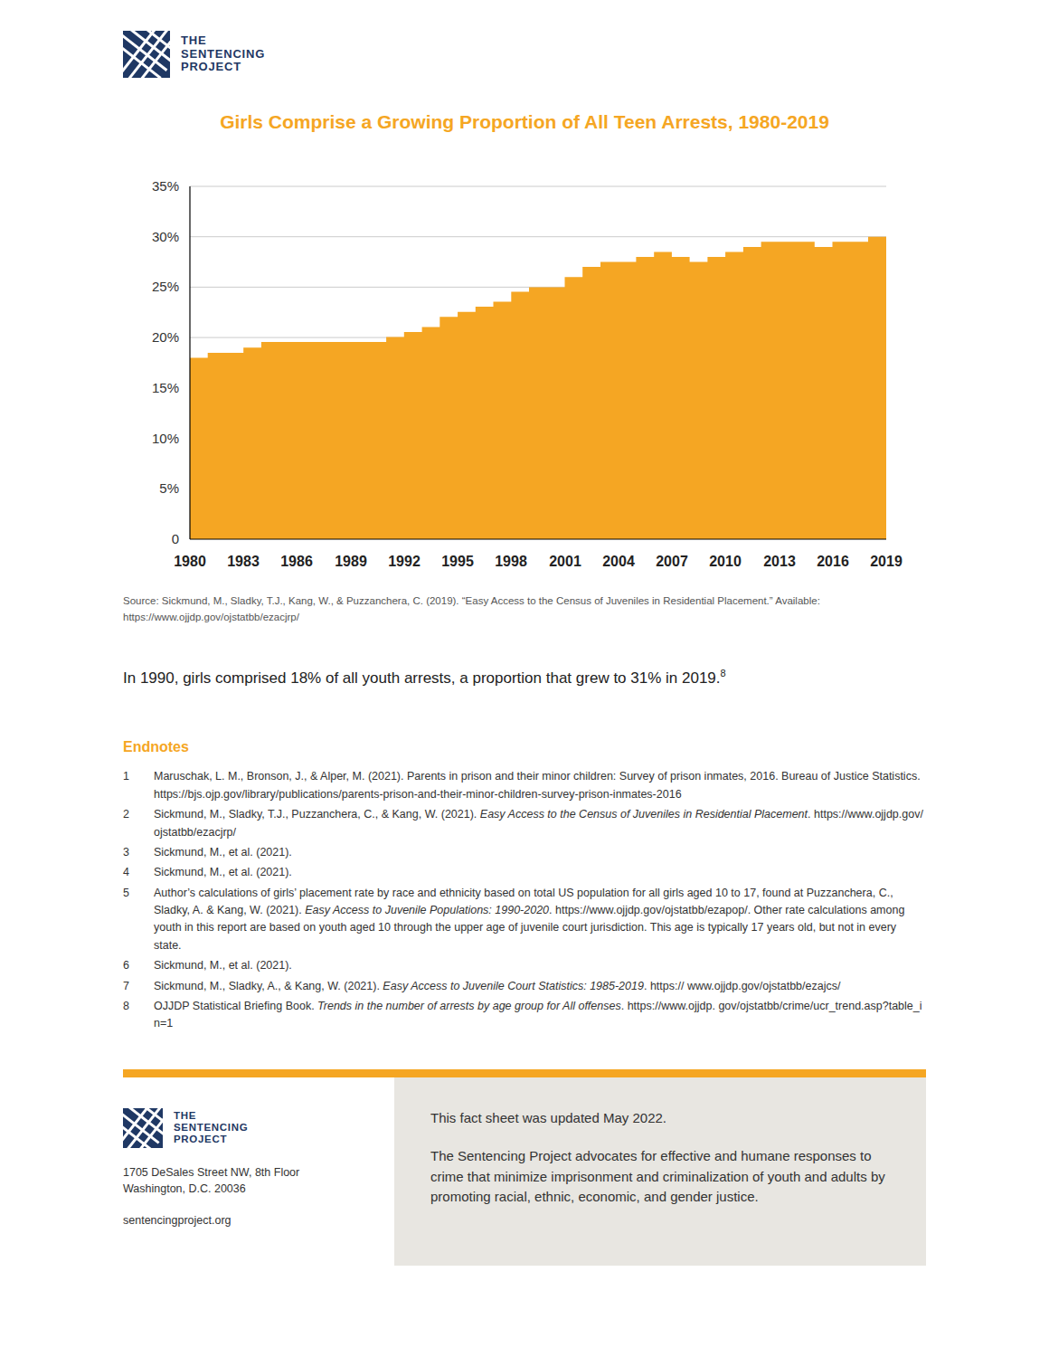The Sentencing Project
Girls Comprise a Growing Proportion of All Teen Arrests, 1980-2019
Area chart: girls as a percentage of all teen arrests, 1980 to 2019 The share of teen arrests that are girls rises from about 18 percent in 1980 to about 31 percent in 2019. Plot geometry: x: 1980 -> 70 ; 2019 -> 840 (step = 770/39 ≈ 19.744) y: 0% -> 420 ; 35% -> 30 (scale = 390/35 ≈ 11.143 px per %) 35% 30% 25% 20% 15% 10% 5% 0 1980 1983 1986 1989 1992 1995 1998 2001 2004 2007 2010 2013 2016 2019
Source: Sickmund, M., Sladky, T.J., Kang, W., & Puzzanchera, C. (2019). “Easy Access to the Census of Juveniles in Residential Placement.” Available: https://www.ojjdp.gov/ojstatbb/ezacjrp/
In 1990, girls comprised 18% of all youth arrests, a proportion that grew to 31% in 2019.8
Endnotes
Maruschak, L. M., Bronson, J., & Alper, M. (2021). Parents in prison and their minor children: Survey of prison inmates, 2016. Bureau of Justice Statistics. https://bjs.ojp.gov/library/publications/parents-prison-and-their-minor-children-survey-prison-inmates-2016
Sickmund, M., Sladky, T.J., Puzzanchera, C., & Kang, W. (2021). Easy Access to the Census of Juveniles in Residential Placement. https://www.ojjdp.gov/ojstatbb/ezacjrp/
Sickmund, M., et al. (2021).
Sickmund, M., et al. (2021).
Author’s calculations of girls’ placement rate by race and ethnicity based on total US population for all girls aged 10 to 17, found at Puzzanchera, C., Sladky, A. & Kang, W. (2021). Easy Access to Juvenile Populations: 1990-2020. https://www.ojjdp.gov/ojstatbb/ezapop/. Other rate calculations among youth in this report are based on youth aged 10 through the upper age of juvenile court jurisdiction. This age is typically 17 years old, but not in every state.
Sickmund, M., et al. (2021).
Sickmund, M., Sladky, A., & Kang, W. (2021). Easy Access to Juvenile Court Statistics: 1985-2019. https:// www.ojjdp.gov/ojstatbb/ezajcs/
OJJDP Statistical Briefing Book. Trends in the number of arrests by age group for All offenses. https://www.ojjdp. gov/ojstatbb/crime/ucr_trend.asp?table_in=1
The Sentencing Project
1705 DeSales Street NW, 8th Floor
Washington, D.C. 20036 sentencingproject.org
This fact sheet was updated May 2022.
The Sentencing Project advocates for effective and humane responses to crime that minimize imprisonment and criminalization of youth and adults by promoting racial, ethnic, economic, and gender justice.